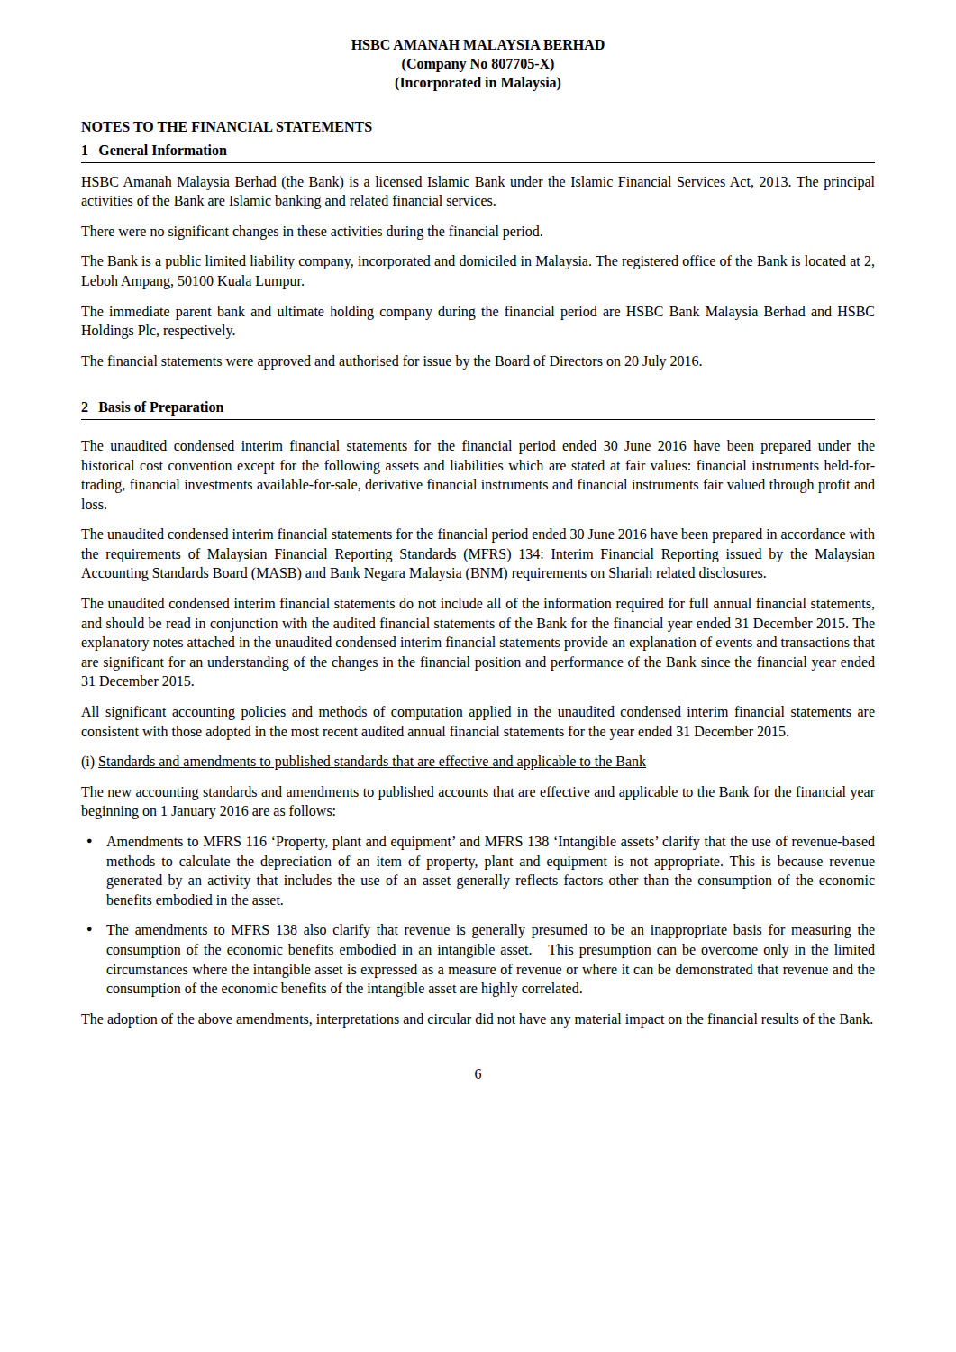HSBC AMANAH MALAYSIA BERHAD
(Company No 807705-X)
(Incorporated in Malaysia)
NOTES TO THE FINANCIAL STATEMENTS
1 General Information
HSBC Amanah Malaysia Berhad (the Bank) is a licensed Islamic Bank under the Islamic Financial Services Act, 2013. The principal activities of the Bank are Islamic banking and related financial services.
There were no significant changes in these activities during the financial period.
The Bank is a public limited liability company, incorporated and domiciled in Malaysia. The registered office of the Bank is located at 2, Leboh Ampang, 50100 Kuala Lumpur.
The immediate parent bank and ultimate holding company during the financial period are HSBC Bank Malaysia Berhad and HSBC Holdings Plc, respectively.
The financial statements were approved and authorised for issue by the Board of Directors on 20 July 2016.
2 Basis of Preparation
The unaudited condensed interim financial statements for the financial period ended 30 June 2016 have been prepared under the historical cost convention except for the following assets and liabilities which are stated at fair values: financial instruments held-for-trading, financial investments available-for-sale, derivative financial instruments and financial instruments fair valued through profit and loss.
The unaudited condensed interim financial statements for the financial period ended 30 June 2016 have been prepared in accordance with the requirements of Malaysian Financial Reporting Standards (MFRS) 134: Interim Financial Reporting issued by the Malaysian Accounting Standards Board (MASB) and Bank Negara Malaysia (BNM) requirements on Shariah related disclosures.
The unaudited condensed interim financial statements do not include all of the information required for full annual financial statements, and should be read in conjunction with the audited financial statements of the Bank for the financial year ended 31 December 2015. The explanatory notes attached in the unaudited condensed interim financial statements provide an explanation of events and transactions that are significant for an understanding of the changes in the financial position and performance of the Bank since the financial year ended 31 December 2015.
All significant accounting policies and methods of computation applied in the unaudited condensed interim financial statements are consistent with those adopted in the most recent audited annual financial statements for the year ended 31 December 2015.
(i) Standards and amendments to published standards that are effective and applicable to the Bank
The new accounting standards and amendments to published accounts that are effective and applicable to the Bank for the financial year beginning on 1 January 2016 are as follows:
Amendments to MFRS 116 ‘Property, plant and equipment’ and MFRS 138 ‘Intangible assets’ clarify that the use of revenue-based methods to calculate the depreciation of an item of property, plant and equipment is not appropriate. This is because revenue generated by an activity that includes the use of an asset generally reflects factors other than the consumption of the economic benefits embodied in the asset.
The amendments to MFRS 138 also clarify that revenue is generally presumed to be an inappropriate basis for measuring the consumption of the economic benefits embodied in an intangible asset. This presumption can be overcome only in the limited circumstances where the intangible asset is expressed as a measure of revenue or where it can be demonstrated that revenue and the consumption of the economic benefits of the intangible asset are highly correlated.
The adoption of the above amendments, interpretations and circular did not have any material impact on the financial results of the Bank.
6